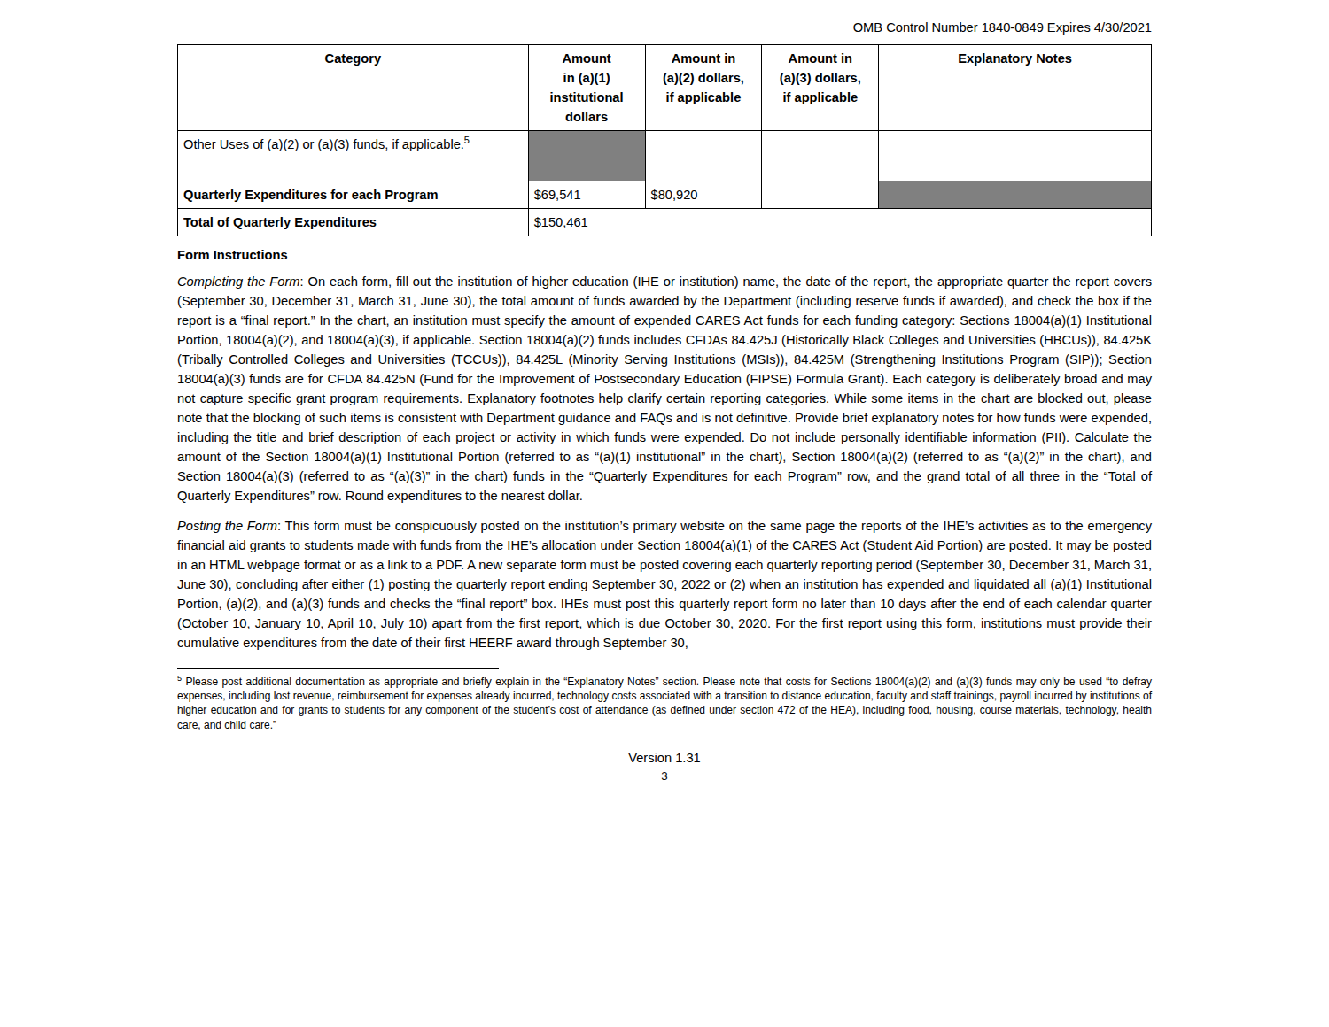OMB Control Number 1840-0849 Expires 4/30/2021
| Category | Amount in (a)(1) institutional dollars | Amount in (a)(2) dollars, if applicable | Amount in (a)(3) dollars, if applicable | Explanatory Notes |
| --- | --- | --- | --- | --- |
| Other Uses of (a)(2) or (a)(3) funds, if applicable. 5 | | | | |
| Quarterly Expenditures for each Program | $69,541 | $80,920 | | |
| Total of Quarterly Expenditures | $150,461 |
Form Instructions
Completing the Form: On each form, fill out the institution of higher education (IHE or institution) name, the date of the report, the appropriate quarter the report covers (September 30, December 31, March 31, June 30), the total amount of funds awarded by the Department (including reserve funds if awarded), and check the box if the report is a “final report.” In the chart, an institution must specify the amount of expended CARES Act funds for each funding category: Sections 18004(a)(1) Institutional Portion, 18004(a)(2), and 18004(a)(3), if applicable. Section 18004(a)(2) funds includes CFDAs 84.425J (Historically Black Colleges and Universities (HBCUs)), 84.425K (Tribally Controlled Colleges and Universities (TCCUs)), 84.425L (Minority Serving Institutions (MSIs)), 84.425M (Strengthening Institutions Program (SIP)); Section 18004(a)(3) funds are for CFDA 84.425N (Fund for the Improvement of Postsecondary Education (FIPSE) Formula Grant). Each category is deliberately broad and may not capture specific grant program requirements. Explanatory footnotes help clarify certain reporting categories. While some items in the chart are blocked out, please note that the blocking of such items is consistent with Department guidance and FAQs and is not definitive. Provide brief explanatory notes for how funds were expended, including the title and brief description of each project or activity in which funds were expended. Do not include personally identifiable information (PII). Calculate the amount of the Section 18004(a)(1) Institutional Portion (referred to as “(a)(1) institutional” in the chart), Section 18004(a)(2) (referred to as “(a)(2)” in the chart), and Section 18004(a)(3) (referred to as “(a)(3)” in the chart) funds in the “Quarterly Expenditures for each Program” row, and the grand total of all three in the “Total of Quarterly Expenditures” row. Round expenditures to the nearest dollar.
Posting the Form: This form must be conspicuously posted on the institution’s primary website on the same page the reports of the IHE’s activities as to the emergency financial aid grants to students made with funds from the IHE’s allocation under Section 18004(a)(1) of the CARES Act (Student Aid Portion) are posted. It may be posted in an HTML webpage format or as a link to a PDF. A new separate form must be posted covering each quarterly reporting period (September 30, December 31, March 31, June 30), concluding after either (1) posting the quarterly report ending September 30, 2022 or (2) when an institution has expended and liquidated all (a)(1) Institutional Portion, (a)(2), and (a)(3) funds and checks the “final report” box. IHEs must post this quarterly report form no later than 10 days after the end of each calendar quarter (October 10, January 10, April 10, July 10) apart from the first report, which is due October 30, 2020. For the first report using this form, institutions must provide their cumulative expenditures from the date of their first HEERF award through September 30,
5 Please post additional documentation as appropriate and briefly explain in the “Explanatory Notes” section. Please note that costs for Sections 18004(a)(2) and (a)(3) funds may only be used “to defray expenses, including lost revenue, reimbursement for expenses already incurred, technology costs associated with a transition to distance education, faculty and staff trainings, payroll incurred by institutions of higher education and for grants to students for any component of the student’s cost of attendance (as defined under section 472 of the HEA), including food, housing, course materials, technology, health care, and child care.”
Version 1.31 3